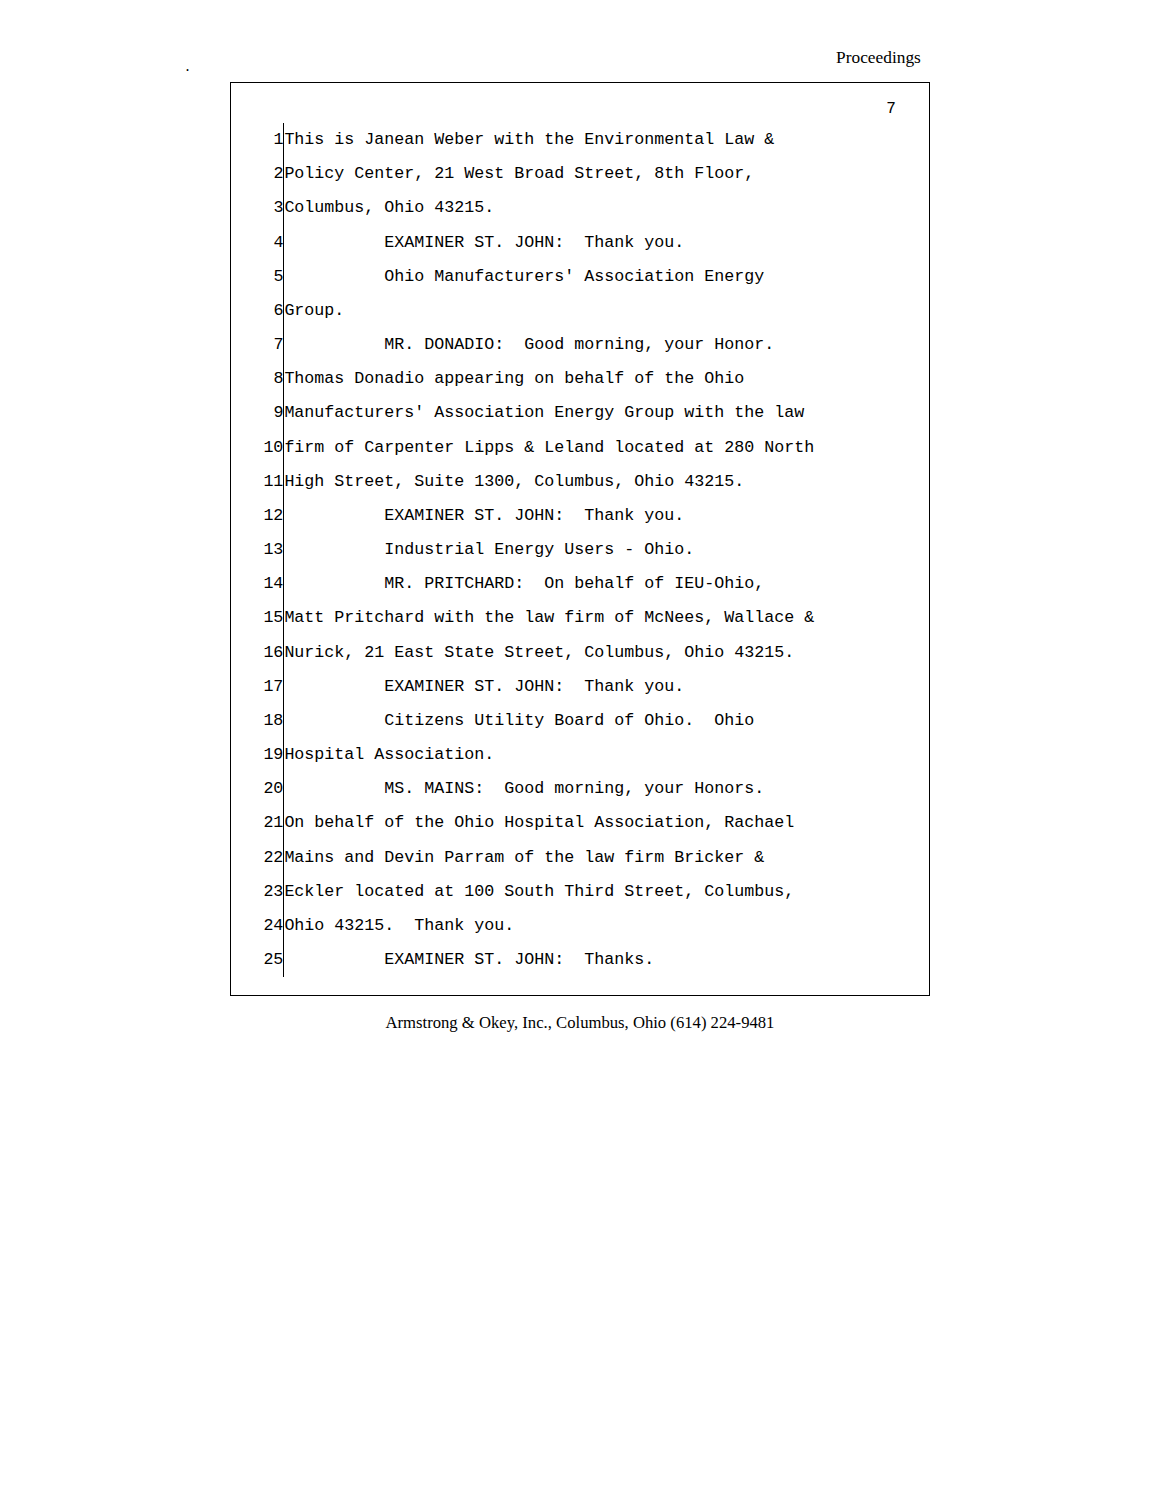.
Proceedings
7
| 1 | This is Janean Weber with the Environmental Law & |
| 2 | Policy Center, 21 West Broad Street, 8th Floor, |
| 3 | Columbus, Ohio 43215. |
| 4 | EXAMINER ST. JOHN: Thank you. |
| 5 | Ohio Manufacturers' Association Energy |
| 6 | Group. |
| 7 | MR. DONADIO: Good morning, your Honor. |
| 8 | Thomas Donadio appearing on behalf of the Ohio |
| 9 | Manufacturers' Association Energy Group with the law |
| 10 | firm of Carpenter Lipps & Leland located at 280 North |
| 11 | High Street, Suite 1300, Columbus, Ohio 43215. |
| 12 | EXAMINER ST. JOHN: Thank you. |
| 13 | Industrial Energy Users - Ohio. |
| 14 | MR. PRITCHARD: On behalf of IEU-Ohio, |
| 15 | Matt Pritchard with the law firm of McNees, Wallace & |
| 16 | Nurick, 21 East State Street, Columbus, Ohio 43215. |
| 17 | EXAMINER ST. JOHN: Thank you. |
| 18 | Citizens Utility Board of Ohio. Ohio |
| 19 | Hospital Association. |
| 20 | MS. MAINS: Good morning, your Honors. |
| 21 | On behalf of the Ohio Hospital Association, Rachael |
| 22 | Mains and Devin Parram of the law firm Bricker & |
| 23 | Eckler located at 100 South Third Street, Columbus, |
| 24 | Ohio 43215. Thank you. |
| 25 | EXAMINER ST. JOHN: Thanks. |
Armstrong & Okey, Inc., Columbus, Ohio (614) 224-9481